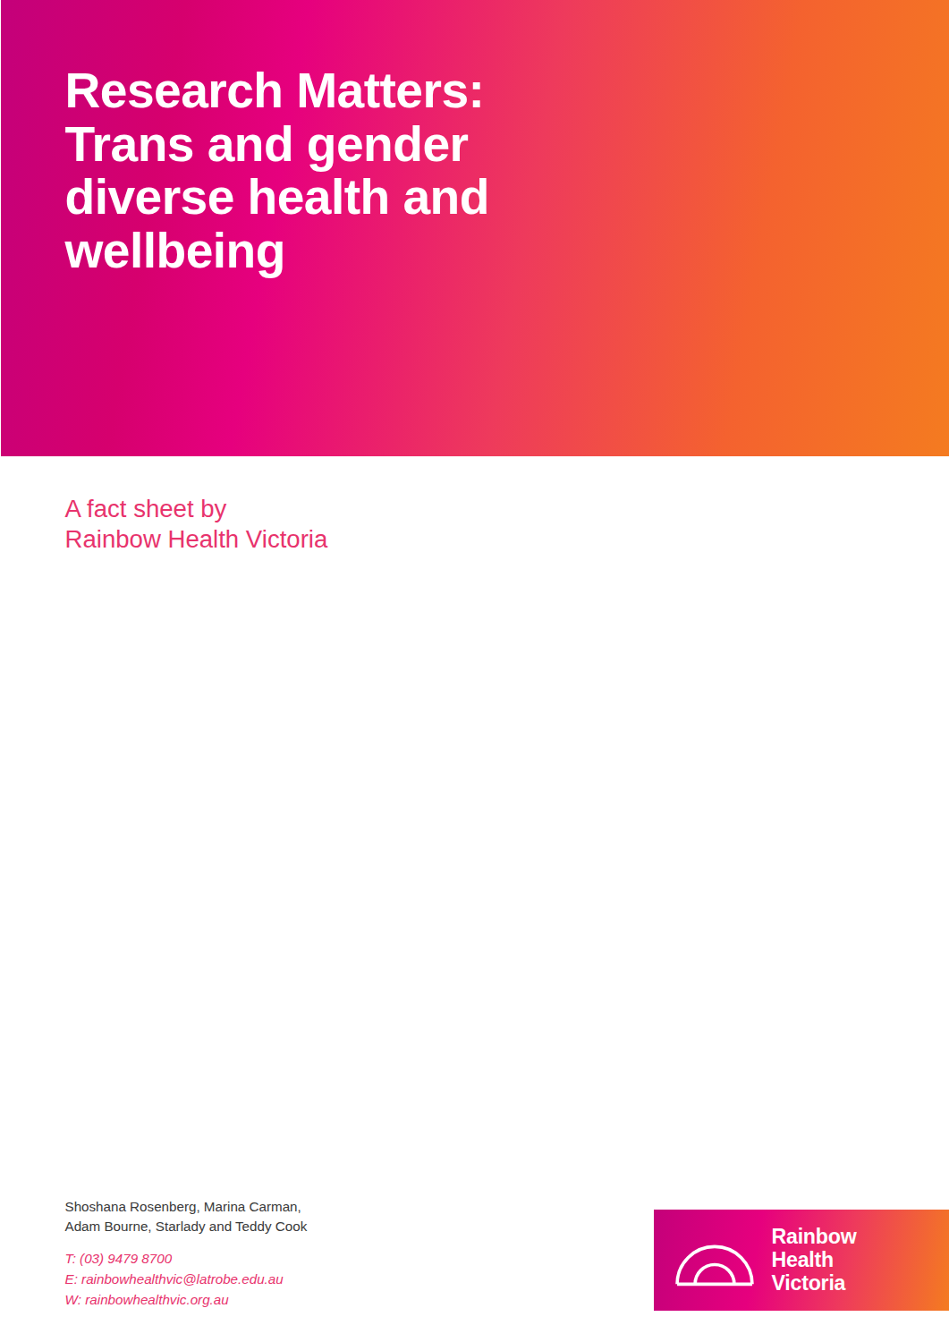Research Matters: Trans and gender diverse health and wellbeing
A fact sheet by
Rainbow Health Victoria
Shoshana Rosenberg, Marina Carman,
Adam Bourne, Starlady and Teddy Cook
T: (03) 9479 8700
E: rainbowhealthvic@latrobe.edu.au
W: rainbowhealthvic.org.au
Rainbow
Health
Victoria